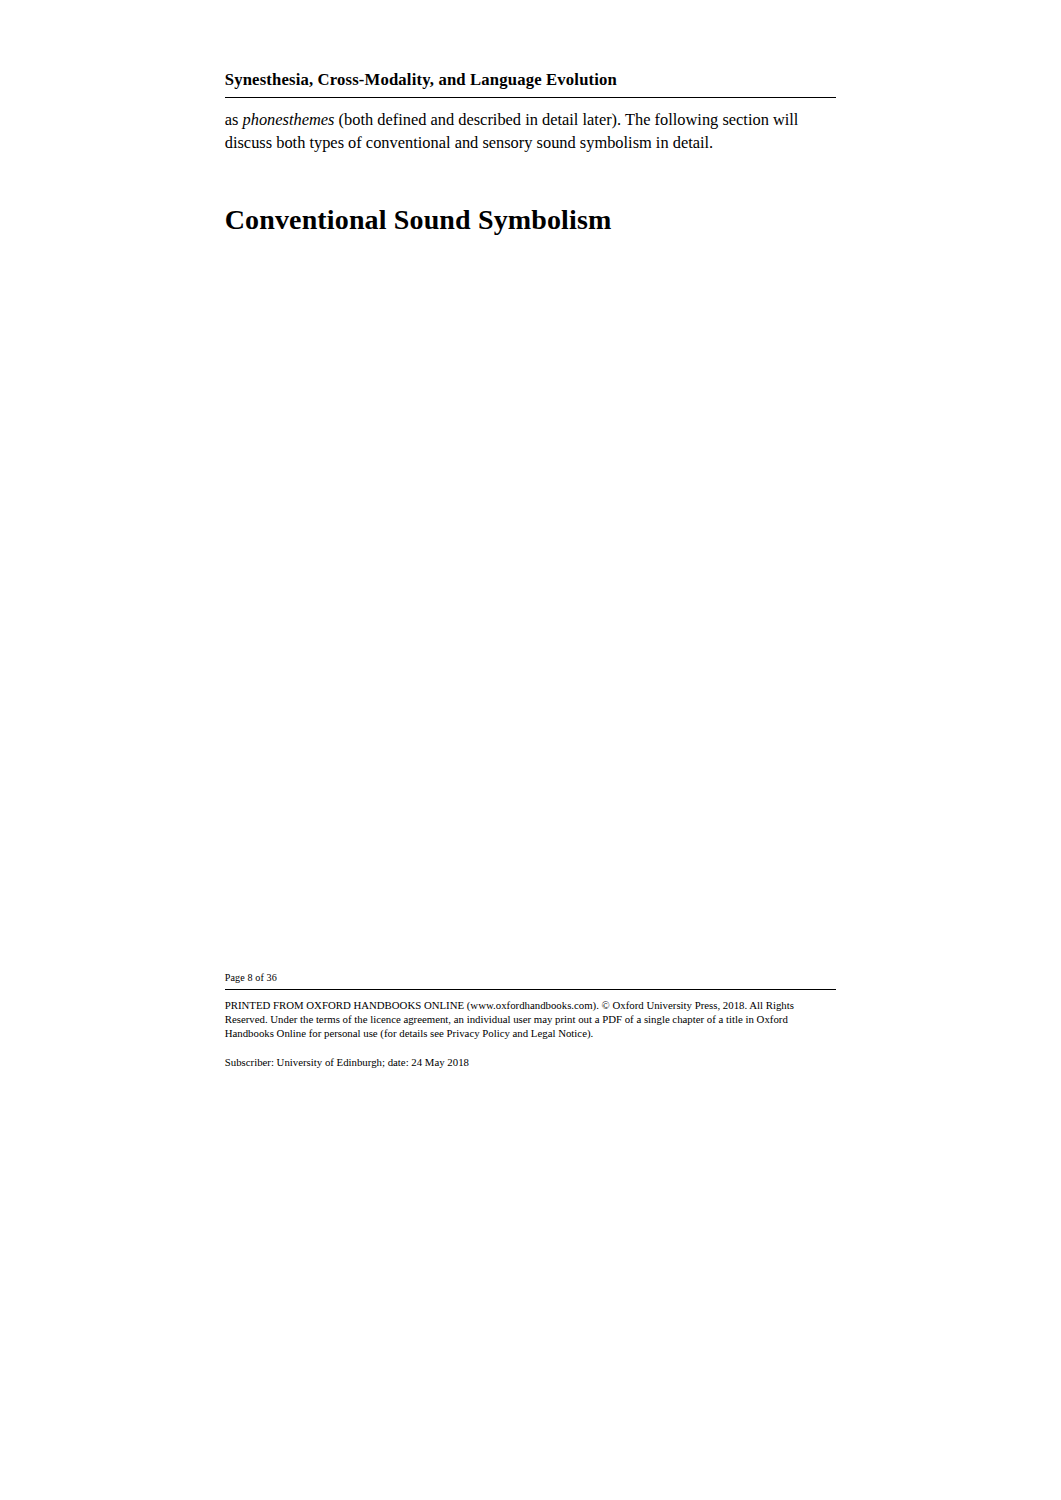Synesthesia, Cross-Modality, and Language Evolution
as phonesthemes (both defined and described in detail later). The following section will discuss both types of conventional and sensory sound symbolism in detail.
Conventional Sound Symbolism
Page 8 of 36
PRINTED FROM OXFORD HANDBOOKS ONLINE (www.oxfordhandbooks.com). © Oxford University Press, 2018. All Rights Reserved. Under the terms of the licence agreement, an individual user may print out a PDF of a single chapter of a title in Oxford Handbooks Online for personal use (for details see Privacy Policy and Legal Notice).
Subscriber: University of Edinburgh; date: 24 May 2018